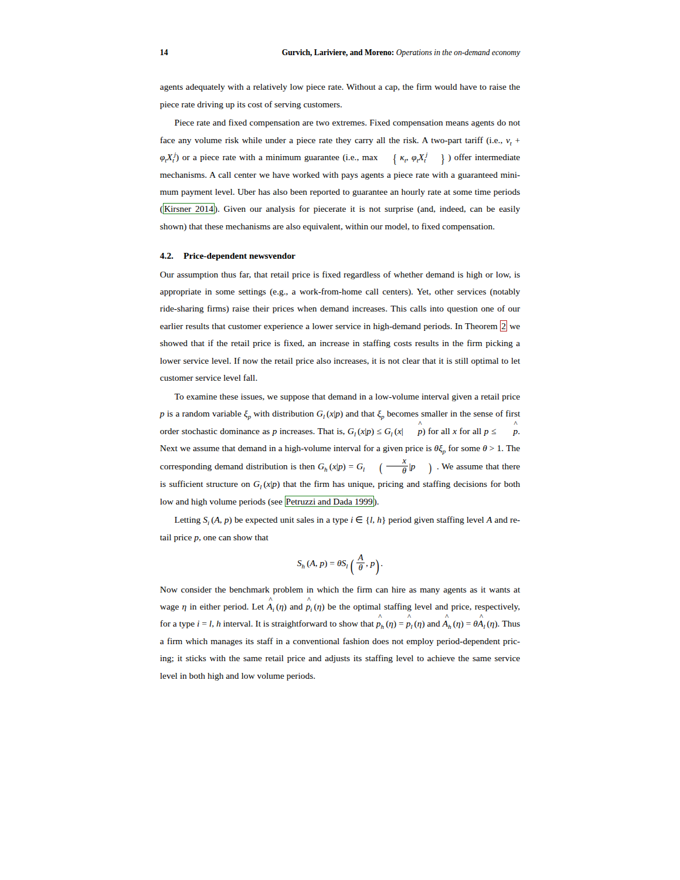14 Gurvich, Lariviere, and Moreno: Operations in the on-demand economy
agents adequately with a relatively low piece rate. Without a cap, the firm would have to raise the piece rate driving up its cost of serving customers.
Piece rate and fixed compensation are two extremes. Fixed compensation means agents do not face any volume risk while under a piece rate they carry all the risk. A two-part tariff (i.e., νt + φtXtj) or a piece rate with a minimum guarantee (i.e., max {κt, φtXtj}) offer intermediate mechanisms. A call center we have worked with pays agents a piece rate with a guaranteed minimum payment level. Uber has also been reported to guarantee an hourly rate at some time periods (Kirsner 2014). Given our analysis for piecerate it is not surprise (and, indeed, can be easily shown) that these mechanisms are also equivalent, within our model, to fixed compensation.
4.2. Price-dependent newsvendor
Our assumption thus far, that retail price is fixed regardless of whether demand is high or low, is appropriate in some settings (e.g., a work-from-home call centers). Yet, other services (notably ride-sharing firms) raise their prices when demand increases. This calls into question one of our earlier results that customer experience a lower service in high-demand periods. In Theorem 2 we showed that if the retail price is fixed, an increase in staffing costs results in the firm picking a lower service level. If now the retail price also increases, it is not clear that it is still optimal to let customer service level fall.
To examine these issues, we suppose that demand in a low-volume interval given a retail price p is a random variable ξp with distribution Gl (x|p) and that ξp becomes smaller in the sense of first order stochastic dominance as p increases. That is, Gl (x|p) ≤ Gl (x|^p) for all x for all p ≤ ^p. Next we assume that demand in a high-volume interval for a given price is θξp for some θ > 1. The corresponding demand distribution is then Gh (x|p) = Gl (xθ|p) . We assume that there is sufficient structure on Gl (x|p) that the firm has unique, pricing and staffing decisions for both low and high volume periods (see Petruzzi and Dada 1999).
Letting Si (A, p) be expected unit sales in a type i ∈ {l, h} period given staffing level A and retail price p, one can show that
Sh (A, p) = θSl (Aθ, p).
Now consider the benchmark problem in which the firm can hire as many agents as it wants at wage η in either period. Let ^Ai (η) and ^pi (η) be the optimal staffing level and price, respectively, for a type i = l, h interval. It is straightforward to show that ^ph (η) = ^pl (η) and ^Ah (η) = θ^Al (η). Thus a firm which manages its staff in a conventional fashion does not employ period-dependent pricing; it sticks with the same retail price and adjusts its staffing level to achieve the same service level in both high and low volume periods.